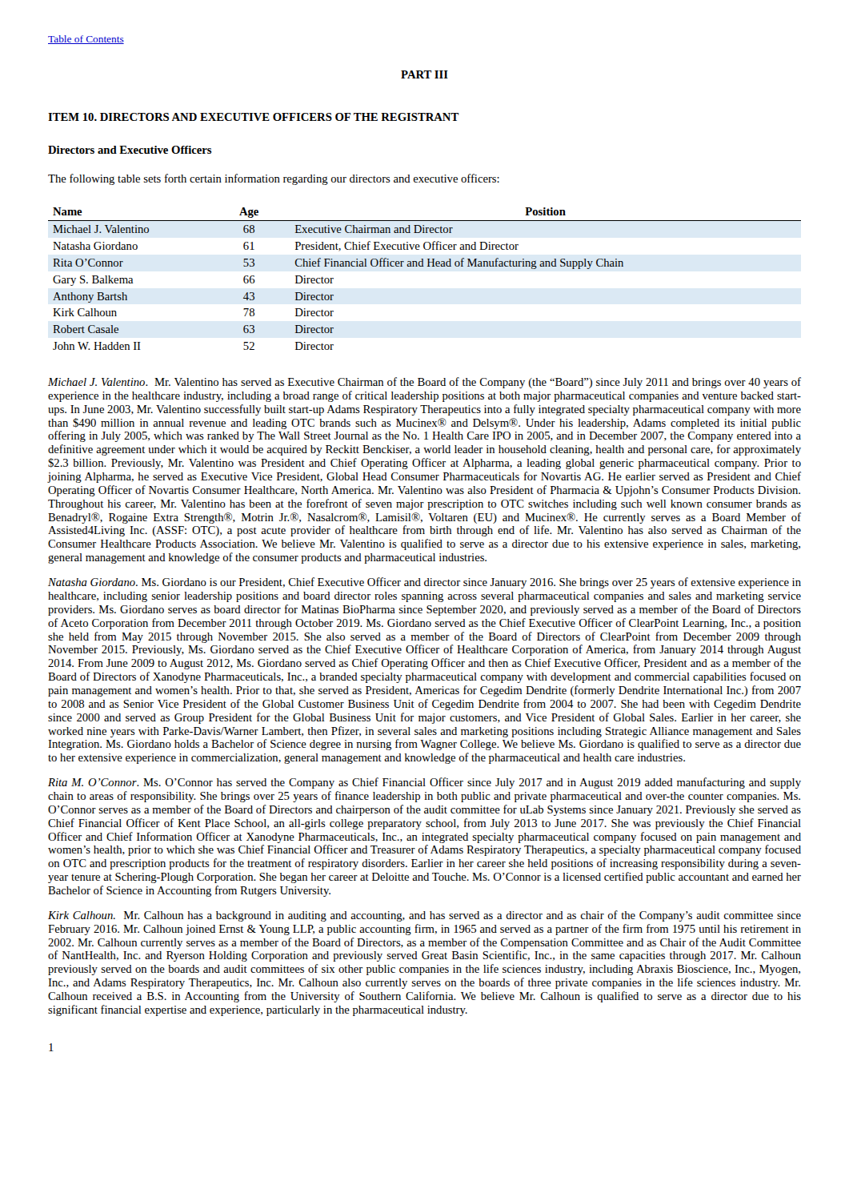Table of Contents
PART III
ITEM 10. DIRECTORS AND EXECUTIVE OFFICERS OF THE REGISTRANT
Directors and Executive Officers
The following table sets forth certain information regarding our directors and executive officers:
| Name | Age | Position |
| --- | --- | --- |
| Michael J. Valentino | 68 | Executive Chairman and Director |
| Natasha Giordano | 61 | President, Chief Executive Officer and Director |
| Rita O’Connor | 53 | Chief Financial Officer and Head of Manufacturing and Supply Chain |
| Gary S. Balkema | 66 | Director |
| Anthony Bartsh | 43 | Director |
| Kirk Calhoun | 78 | Director |
| Robert Casale | 63 | Director |
| John W. Hadden II | 52 | Director |
Michael J. Valentino. Mr. Valentino has served as Executive Chairman of the Board of the Company (the “Board”) since July 2011 and brings over 40 years of experience in the healthcare industry, including a broad range of critical leadership positions at both major pharmaceutical companies and venture backed start-ups. In June 2003, Mr. Valentino successfully built start-up Adams Respiratory Therapeutics into a fully integrated specialty pharmaceutical company with more than $490 million in annual revenue and leading OTC brands such as Mucinex® and Delsym®. Under his leadership, Adams completed its initial public offering in July 2005, which was ranked by The Wall Street Journal as the No. 1 Health Care IPO in 2005, and in December 2007, the Company entered into a definitive agreement under which it would be acquired by Reckitt Benckiser, a world leader in household cleaning, health and personal care, for approximately $2.3 billion. Previously, Mr. Valentino was President and Chief Operating Officer at Alpharma, a leading global generic pharmaceutical company. Prior to joining Alpharma, he served as Executive Vice President, Global Head Consumer Pharmaceuticals for Novartis AG. He earlier served as President and Chief Operating Officer of Novartis Consumer Healthcare, North America. Mr. Valentino was also President of Pharmacia & Upjohn’s Consumer Products Division. Throughout his career, Mr. Valentino has been at the forefront of seven major prescription to OTC switches including such well known consumer brands as Benadryl®, Rogaine Extra Strength®, Motrin Jr.®, Nasalcrom®, Lamisil®, Voltaren (EU) and Mucinex®. He currently serves as a Board Member of Assisted4Living Inc. (ASSF: OTC), a post acute provider of healthcare from birth through end of life. Mr. Valentino has also served as Chairman of the Consumer Healthcare Products Association. We believe Mr. Valentino is qualified to serve as a director due to his extensive experience in sales, marketing, general management and knowledge of the consumer products and pharmaceutical industries.
Natasha Giordano. Ms. Giordano is our President, Chief Executive Officer and director since January 2016. She brings over 25 years of extensive experience in healthcare, including senior leadership positions and board director roles spanning across several pharmaceutical companies and sales and marketing service providers. Ms. Giordano serves as board director for Matinas BioPharma since September 2020, and previously served as a member of the Board of Directors of Aceto Corporation from December 2011 through October 2019. Ms. Giordano served as the Chief Executive Officer of ClearPoint Learning, Inc., a position she held from May 2015 through November 2015. She also served as a member of the Board of Directors of ClearPoint from December 2009 through November 2015. Previously, Ms. Giordano served as the Chief Executive Officer of Healthcare Corporation of America, from January 2014 through August 2014. From June 2009 to August 2012, Ms. Giordano served as Chief Operating Officer and then as Chief Executive Officer, President and as a member of the Board of Directors of Xanodyne Pharmaceuticals, Inc., a branded specialty pharmaceutical company with development and commercial capabilities focused on pain management and women’s health. Prior to that, she served as President, Americas for Cegedim Dendrite (formerly Dendrite International Inc.) from 2007 to 2008 and as Senior Vice President of the Global Customer Business Unit of Cegedim Dendrite from 2004 to 2007. She had been with Cegedim Dendrite since 2000 and served as Group President for the Global Business Unit for major customers, and Vice President of Global Sales. Earlier in her career, she worked nine years with Parke-Davis/Warner Lambert, then Pfizer, in several sales and marketing positions including Strategic Alliance management and Sales Integration. Ms. Giordano holds a Bachelor of Science degree in nursing from Wagner College. We believe Ms. Giordano is qualified to serve as a director due to her extensive experience in commercialization, general management and knowledge of the pharmaceutical and health care industries.
Rita M. O’Connor. Ms. O’Connor has served the Company as Chief Financial Officer since July 2017 and in August 2019 added manufacturing and supply chain to areas of responsibility. She brings over 25 years of finance leadership in both public and private pharmaceutical and over-the counter companies. Ms. O’Connor serves as a member of the Board of Directors and chairperson of the audit committee for uLab Systems since January 2021. Previously she served as Chief Financial Officer of Kent Place School, an all-girls college preparatory school, from July 2013 to June 2017. She was previously the Chief Financial Officer and Chief Information Officer at Xanodyne Pharmaceuticals, Inc., an integrated specialty pharmaceutical company focused on pain management and women’s health, prior to which she was Chief Financial Officer and Treasurer of Adams Respiratory Therapeutics, a specialty pharmaceutical company focused on OTC and prescription products for the treatment of respiratory disorders. Earlier in her career she held positions of increasing responsibility during a seven-year tenure at Schering-Plough Corporation. She began her career at Deloitte and Touche. Ms. O’Connor is a licensed certified public accountant and earned her Bachelor of Science in Accounting from Rutgers University.
Kirk Calhoun. Mr. Calhoun has a background in auditing and accounting, and has served as a director and as chair of the Company’s audit committee since February 2016. Mr. Calhoun joined Ernst & Young LLP, a public accounting firm, in 1965 and served as a partner of the firm from 1975 until his retirement in 2002. Mr. Calhoun currently serves as a member of the Board of Directors, as a member of the Compensation Committee and as Chair of the Audit Committee of NantHealth, Inc. and Ryerson Holding Corporation and previously served Great Basin Scientific, Inc., in the same capacities through 2017. Mr. Calhoun previously served on the boards and audit committees of six other public companies in the life sciences industry, including Abraxis Bioscience, Inc., Myogen, Inc., and Adams Respiratory Therapeutics, Inc. Mr. Calhoun also currently serves on the boards of three private companies in the life sciences industry. Mr. Calhoun received a B.S. in Accounting from the University of Southern California. We believe Mr. Calhoun is qualified to serve as a director due to his significant financial expertise and experience, particularly in the pharmaceutical industry.
1